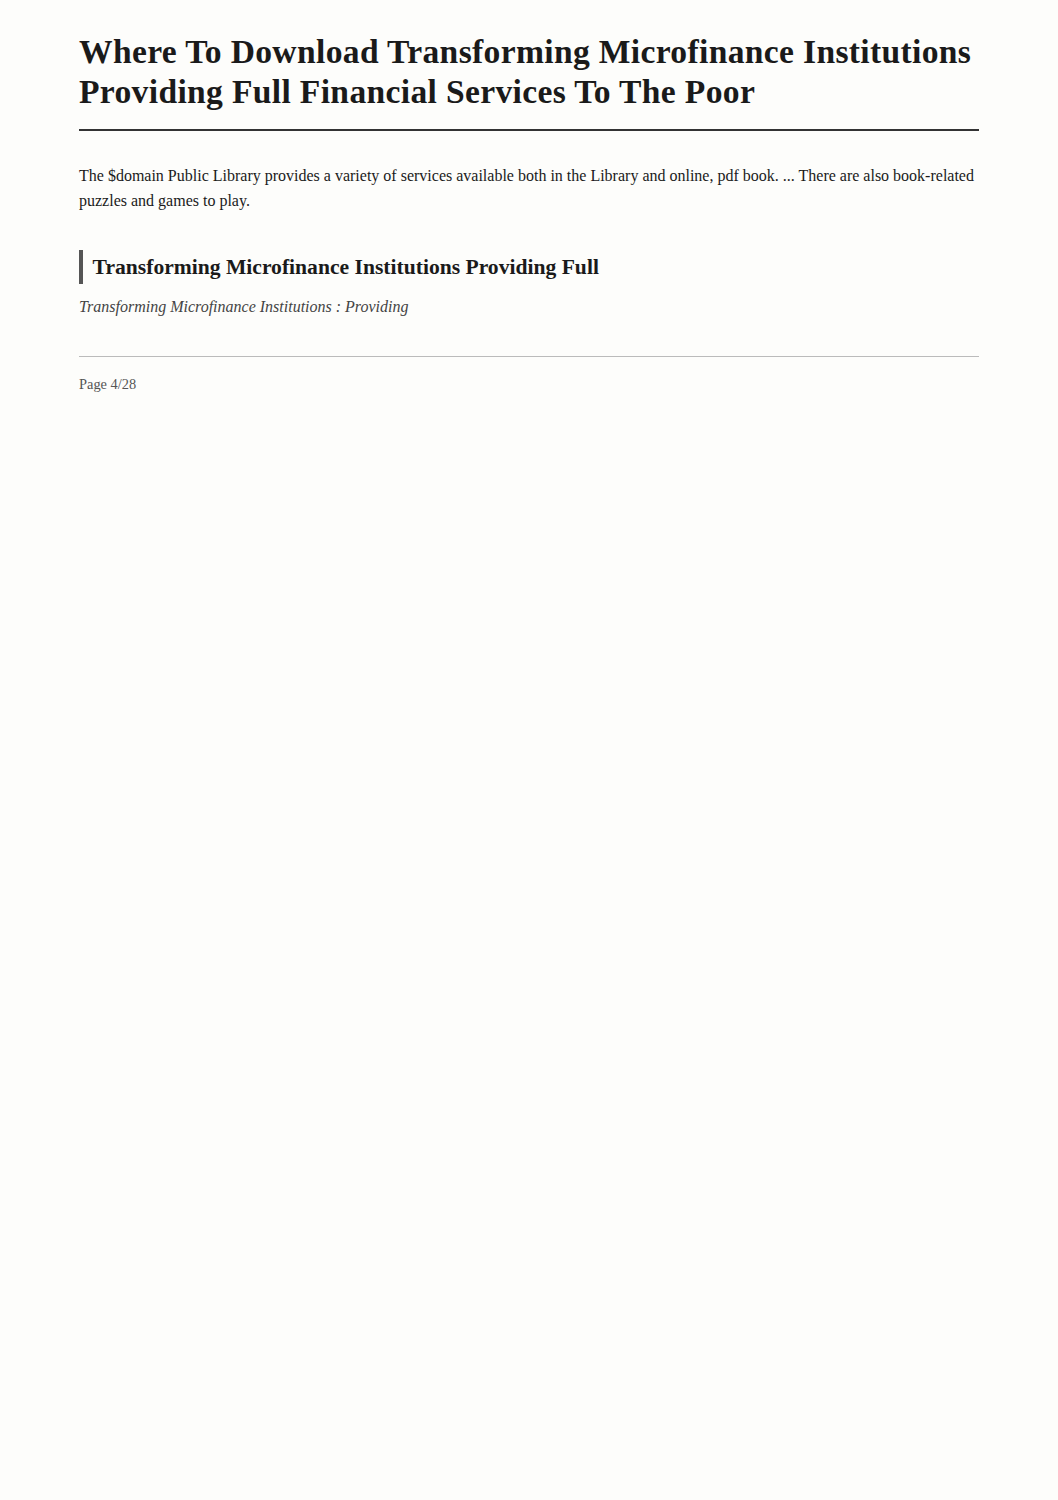Where To Download Transforming Microfinance Institutions Providing Full Financial Services To The Poor
The $domain Public Library provides a variety of services available both in the Library and online, pdf book. ... There are also book-related puzzles and games to play.
Transforming Microfinance Institutions Providing Full
Transforming Microfinance Institutions : Providing
Page 4/28